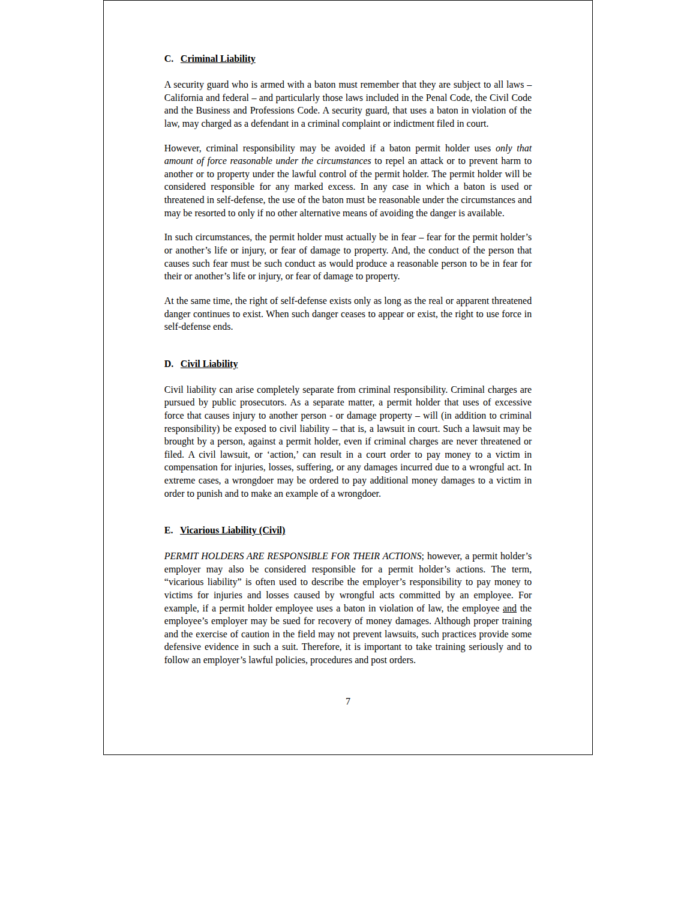C. Criminal Liability
A security guard who is armed with a baton must remember that they are subject to all laws – California and federal – and particularly those laws included in the Penal Code, the Civil Code and the Business and Professions Code. A security guard, that uses a baton in violation of the law, may charged as a defendant in a criminal complaint or indictment filed in court.
However, criminal responsibility may be avoided if a baton permit holder uses only that amount of force reasonable under the circumstances to repel an attack or to prevent harm to another or to property under the lawful control of the permit holder. The permit holder will be considered responsible for any marked excess. In any case in which a baton is used or threatened in self-defense, the use of the baton must be reasonable under the circumstances and may be resorted to only if no other alternative means of avoiding the danger is available.
In such circumstances, the permit holder must actually be in fear – fear for the permit holder’s or another’s life or injury, or fear of damage to property. And, the conduct of the person that causes such fear must be such conduct as would produce a reasonable person to be in fear for their or another’s life or injury, or fear of damage to property.
At the same time, the right of self-defense exists only as long as the real or apparent threatened danger continues to exist. When such danger ceases to appear or exist, the right to use force in self-defense ends.
D. Civil Liability
Civil liability can arise completely separate from criminal responsibility. Criminal charges are pursued by public prosecutors. As a separate matter, a permit holder that uses of excessive force that causes injury to another person - or damage property – will (in addition to criminal responsibility) be exposed to civil liability – that is, a lawsuit in court. Such a lawsuit may be brought by a person, against a permit holder, even if criminal charges are never threatened or filed. A civil lawsuit, or ‘action,’ can result in a court order to pay money to a victim in compensation for injuries, losses, suffering, or any damages incurred due to a wrongful act. In extreme cases, a wrongdoer may be ordered to pay additional money damages to a victim in order to punish and to make an example of a wrongdoer.
E. Vicarious Liability (Civil)
PERMIT HOLDERS ARE RESPONSIBLE FOR THEIR ACTIONS; however, a permit holder’s employer may also be considered responsible for a permit holder’s actions. The term, “vicarious liability” is often used to describe the employer’s responsibility to pay money to victims for injuries and losses caused by wrongful acts committed by an employee. For example, if a permit holder employee uses a baton in violation of law, the employee and the employee’s employer may be sued for recovery of money damages. Although proper training and the exercise of caution in the field may not prevent lawsuits, such practices provide some defensive evidence in such a suit. Therefore, it is important to take training seriously and to follow an employer’s lawful policies, procedures and post orders.
7